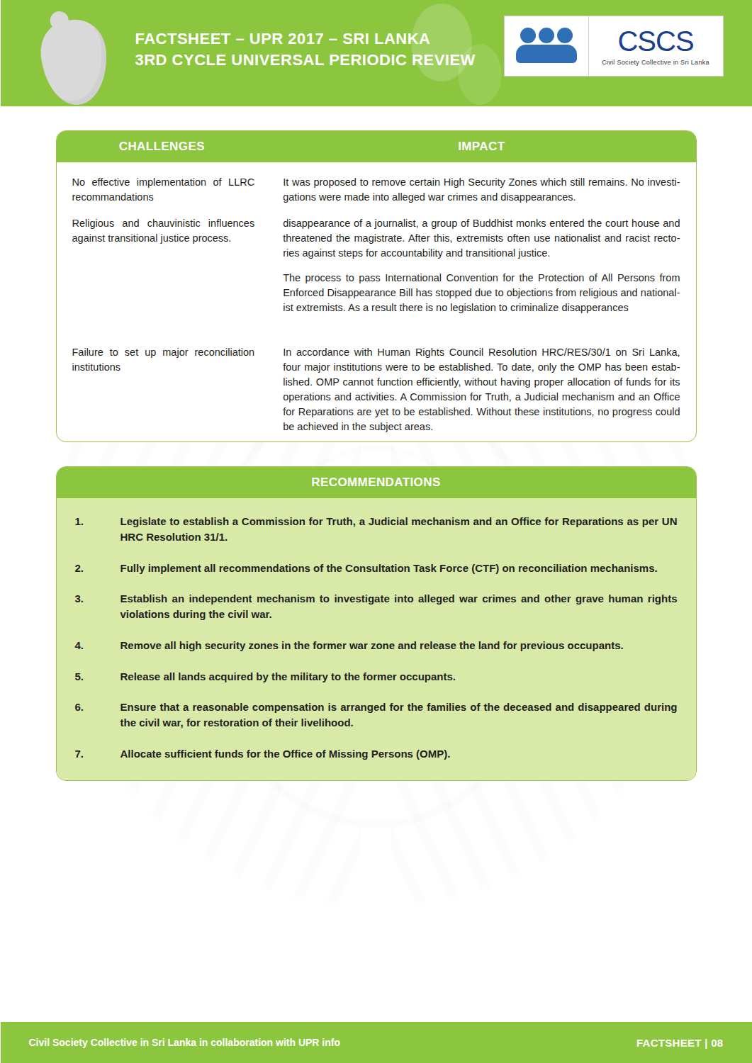Factsheet – UPR 2017 – Sri Lanka
3rd Cycle Universal Periodic Review
CSCS
Civil Society Collective in Sri Lanka
| Challenges | Impact |
| --- | --- |
| No effective implementation of LLRC recommandations | It was proposed to remove certain High Security Zones which still remains. No investigations were made into alleged war crimes and disappearances. |
| Religious and chauvinistic influences against transitional justice process. | disappearance of a journalist, a group of Buddhist monks entered the court house and threatened the magistrate. After this, extremists often use nationalist and racist rectories against steps for accountability and transitional justice. The process to pass International Convention for the Protection of All Persons from Enforced Disappearance Bill has stopped due to objections from religious and nationalist extremists. As a result there is no legislation to criminalize disapperances |
| Failure to set up major reconciliation institutions | In accordance with Human Rights Council Resolution HRC/RES/30/1 on Sri Lanka, four major institutions were to be established. To date, only the OMP has been established. OMP cannot function efficiently, without having proper allocation of funds for its operations and activities. A Commission for Truth, a Judicial mechanism and an Office for Reparations are yet to be established. Without these institutions, no progress could be achieved in the subject areas. |
Recommendations
Legislate to establish a Commission for Truth, a Judicial mechanism and an Office for Reparations as per UN HRC Resolution 31/1.
Fully implement all recommendations of the Consultation Task Force (CTF) on reconciliation mechanisms.
Establish an independent mechanism to investigate into alleged war crimes and other grave human rights violations during the civil war.
Remove all high security zones in the former war zone and release the land for previous occupants.
Release all lands acquired by the military to the former occupants.
Ensure that a reasonable compensation is arranged for the families of the deceased and disappeared during the civil war, for restoration of their livelihood.
Allocate sufficient funds for the Office of Missing Persons (OMP).
Civil Society Collective in Sri Lanka in collaboration with UPR info
FACTSHEET | 08